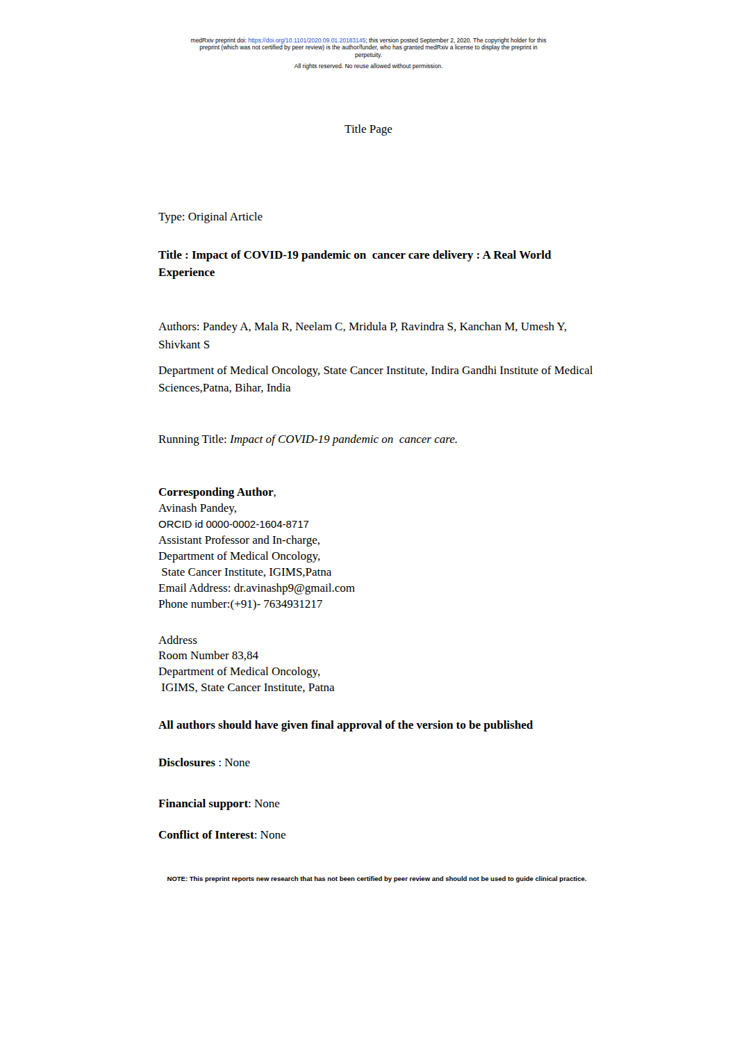medRxiv preprint doi: https://doi.org/10.1101/2020.09.01.20183145; this version posted September 2, 2020. The copyright holder for this
preprint (which was not certified by peer review) is the author/funder, who has granted medRxiv a license to display the preprint in
perpetuity.
All rights reserved. No reuse allowed without permission.
Title Page
Type: Original Article
Title : Impact of COVID-19 pandemic on cancer care delivery : A Real World Experience
Authors: Pandey A, Mala R, Neelam C, Mridula P, Ravindra S, Kanchan M, Umesh Y, Shivkant S
Department of Medical Oncology, State Cancer Institute, Indira Gandhi Institute of Medical Sciences,Patna, Bihar, India
Running Title: Impact of COVID-19 pandemic on cancer care.
Corresponding Author,
Avinash Pandey,
ORCID id 0000-0002-1604-8717
Assistant Professor and In-charge,
Department of Medical Oncology,
State Cancer Institute, IGIMS,Patna
Email Address: dr.avinashp9@gmail.com
Phone number:(+91)- 7634931217
Address
Room Number 83,84
Department of Medical Oncology,
IGIMS, State Cancer Institute, Patna
All authors should have given final approval of the version to be published
Disclosures : None
Financial support: None
Conflict of Interest: None
NOTE: This preprint reports new research that has not been certified by peer review and should not be used to guide clinical practice.